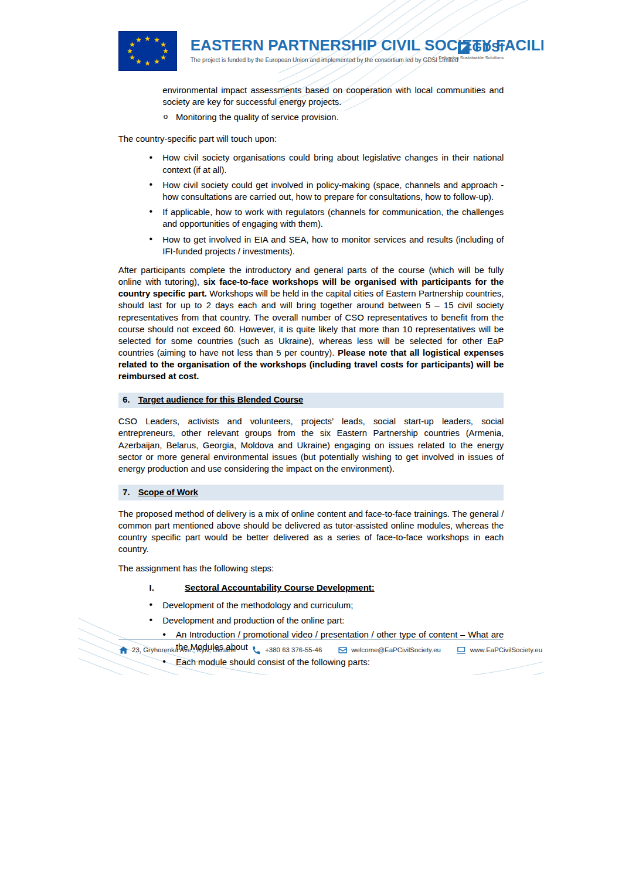★ ★ ★ ★ ★ ★ ★ ★ ★ ★ ★ ★
EASTERN PARTNERSHIP CIVIL SOCIETY FACILITY
The project is funded by the European Union and implemented by the consortium led by GDSI Limited
GDSI
Delivering Sustainable Solutions
environmental impact assessments based on cooperation with local communities and society are key for successful energy projects.
Monitoring the quality of service provision.
The country-specific part will touch upon:
How civil society organisations could bring about legislative changes in their national context (if at all).
How civil society could get involved in policy-making (space, channels and approach - how consultations are carried out, how to prepare for consultations, how to follow-up).
If applicable, how to work with regulators (channels for communication, the challenges and opportunities of engaging with them).
How to get involved in EIA and SEA, how to monitor services and results (including of IFI-funded projects / investments).
After participants complete the introductory and general parts of the course (which will be fully online with tutoring), six face-to-face workshops will be organised with participants for the country specific part. Workshops will be held in the capital cities of Eastern Partnership countries, should last for up to 2 days each and will bring together around between 5 – 15 civil society representatives from that country. The overall number of CSO representatives to benefit from the course should not exceed 60. However, it is quite likely that more than 10 representatives will be selected for some countries (such as Ukraine), whereas less will be selected for other EaP countries (aiming to have not less than 5 per country). Please note that all logistical expenses related to the organisation of the workshops (including travel costs for participants) will be reimbursed at cost.
6. Target audience for this Blended Course
CSO Leaders, activists and volunteers, projects’ leads, social start-up leaders, social entrepreneurs, other relevant groups from the six Eastern Partnership countries (Armenia, Azerbaijan, Belarus, Georgia, Moldova and Ukraine) engaging on issues related to the energy sector or more general environmental issues (but potentially wishing to get involved in issues of energy production and use considering the impact on the environment).
7. Scope of Work
The proposed method of delivery is a mix of online content and face-to-face trainings. The general / common part mentioned above should be delivered as tutor-assisted online modules, whereas the country specific part would be better delivered as a series of face-to-face workshops in each country.
The assignment has the following steps:
I. Sectoral Accountability Course Development:
Development of the methodology and curriculum;
Development and production of the online part:
An Introduction / promotional video / presentation / other type of content – What are the Modules about
Each module should consist of the following parts:
23, Gryhorenka Ave., Kyiv, Ukraine
+380 63 376-55-46
welcome@EaPCivilSociety.eu
www.EaPCivilSociety.eu